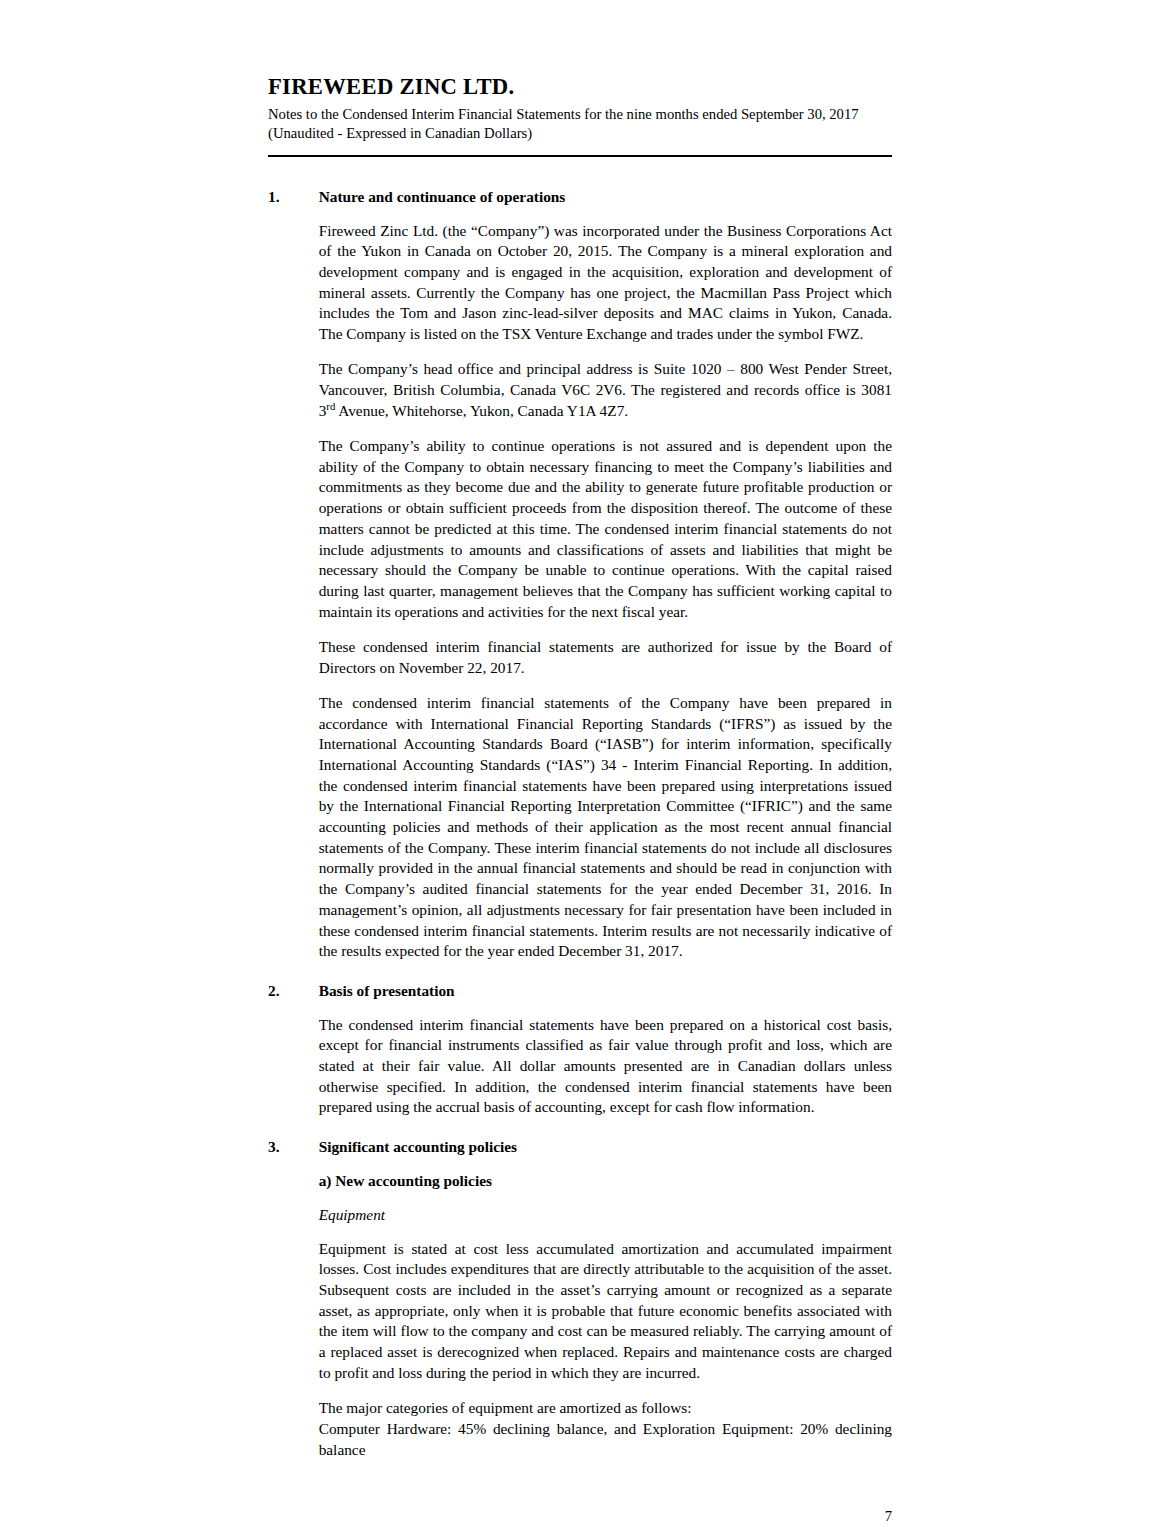FIREWEED ZINC LTD.
Notes to the Condensed Interim Financial Statements for the nine months ended September 30, 2017
(Unaudited - Expressed in Canadian Dollars)
Nature and continuance of operations
Fireweed Zinc Ltd. (the “Company”) was incorporated under the Business Corporations Act of the Yukon in Canada on October 20, 2015. The Company is a mineral exploration and development company and is engaged in the acquisition, exploration and development of mineral assets. Currently the Company has one project, the Macmillan Pass Project which includes the Tom and Jason zinc-lead-silver deposits and MAC claims in Yukon, Canada. The Company is listed on the TSX Venture Exchange and trades under the symbol FWZ.
The Company’s head office and principal address is Suite 1020 – 800 West Pender Street, Vancouver, British Columbia, Canada V6C 2V6. The registered and records office is 3081 3rd Avenue, Whitehorse, Yukon, Canada Y1A 4Z7.
The Company’s ability to continue operations is not assured and is dependent upon the ability of the Company to obtain necessary financing to meet the Company’s liabilities and commitments as they become due and the ability to generate future profitable production or operations or obtain sufficient proceeds from the disposition thereof. The outcome of these matters cannot be predicted at this time. The condensed interim financial statements do not include adjustments to amounts and classifications of assets and liabilities that might be necessary should the Company be unable to continue operations. With the capital raised during last quarter, management believes that the Company has sufficient working capital to maintain its operations and activities for the next fiscal year.
These condensed interim financial statements are authorized for issue by the Board of Directors on November 22, 2017.
The condensed interim financial statements of the Company have been prepared in accordance with International Financial Reporting Standards (“IFRS”) as issued by the International Accounting Standards Board (“IASB”) for interim information, specifically International Accounting Standards (“IAS”) 34 - Interim Financial Reporting. In addition, the condensed interim financial statements have been prepared using interpretations issued by the International Financial Reporting Interpretation Committee (“IFRIC”) and the same accounting policies and methods of their application as the most recent annual financial statements of the Company. These interim financial statements do not include all disclosures normally provided in the annual financial statements and should be read in conjunction with the Company’s audited financial statements for the year ended December 31, 2016. In management’s opinion, all adjustments necessary for fair presentation have been included in these condensed interim financial statements. Interim results are not necessarily indicative of the results expected for the year ended December 31, 2017.
Basis of presentation
The condensed interim financial statements have been prepared on a historical cost basis, except for financial instruments classified as fair value through profit and loss, which are stated at their fair value. All dollar amounts presented are in Canadian dollars unless otherwise specified. In addition, the condensed interim financial statements have been prepared using the accrual basis of accounting, except for cash flow information.
Significant accounting policies
a) New accounting policies
Equipment
Equipment is stated at cost less accumulated amortization and accumulated impairment losses. Cost includes expenditures that are directly attributable to the acquisition of the asset. Subsequent costs are included in the asset’s carrying amount or recognized as a separate asset, as appropriate, only when it is probable that future economic benefits associated with the item will flow to the company and cost can be measured reliably. The carrying amount of a replaced asset is derecognized when replaced. Repairs and maintenance costs are charged to profit and loss during the period in which they are incurred.
The major categories of equipment are amortized as follows:
Computer Hardware: 45% declining balance, and Exploration Equipment: 20% declining balance
7